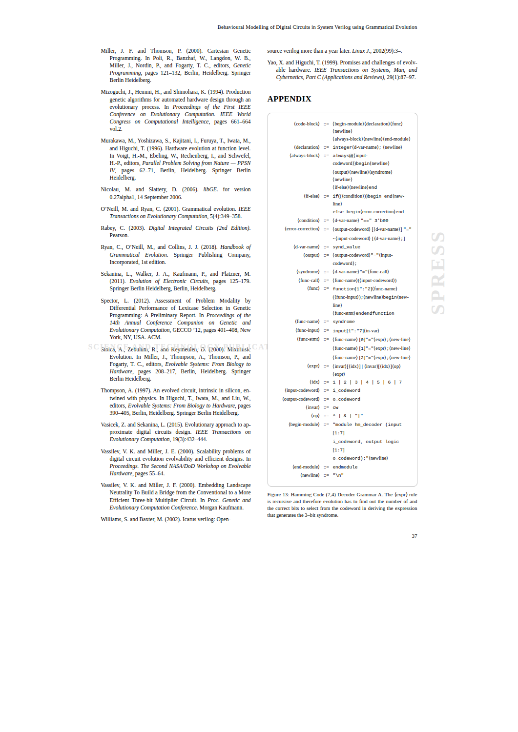Behavioural Modelling of Digital Circuits in System Verilog using Grammatical Evolution
SPRESS
SCIENCE AND TECHNOLOGY PUBLICATIONS
TIONS
Miller, J. F. and Thomson, P. (2000). Cartesian Genetic Programming. In Poli, R., Banzhaf, W., Langdon, W. B., Miller, J., Nordin, P., and Fogarty, T. C., editors, Genetic Programming, pages 121–132, Berlin, Heidelberg. Springer Berlin Heidelberg.
Mizoguchi, J., Hemmi, H., and Shimohara, K. (1994). Production genetic algorithms for automated hardware design through an evolutionary process. In Proceedings of the First IEEE Conference on Evolutionary Computation. IEEE World Congress on Computational Intelligence, pages 661–664 vol.2.
Murakawa, M., Yoshizawa, S., Kajitani, I., Furuya, T., Iwata, M., and Higuchi, T. (1996). Hardware evolution at function level. In Voigt, H.-M., Ebeling, W., Rechenberg, I., and Schwefel, H.-P., editors, Parallel Problem Solving from Nature — PPSN IV, pages 62–71, Berlin, Heidelberg. Springer Berlin Heidelberg.
Nicolau, M. and Slattery, D. (2006). libGE. for version 0.27alpha1, 14 September 2006.
O’Neill, M. and Ryan, C. (2001). Grammatical evolution. IEEE Transactions on Evolutionary Computation, 5(4):349–358.
Rabey, C. (2003). Digital Integrated Circuits (2nd Edition). Pearson.
Ryan, C., O’Neill, M., and Collins, J. J. (2018). Handbook of Grammatical Evolution. Springer Publishing Company, Incorporated, 1st edition.
Sekanina, L., Walker, J. A., Kaufmann, P., and Platzner, M. (2011). Evolution of Electronic Circuits, pages 125–179. Springer Berlin Heidelberg, Berlin, Heidelberg.
Spector, L. (2012). Assessment of Problem Modality by Differential Performance of Lexicase Selection in Genetic Programming: A Preliminary Report. In Proceedings of the 14th Annual Conference Companion on Genetic and Evolutionary Computation, GECCO ’12, pages 401–408, New York, NY, USA. ACM.
Stoica, A., Zebulum, R., and Keymeulen, D. (2000). Mixtrinsic Evolution. In Miller, J., Thompson, A., Thomson, P., and Fogarty, T. C., editors, Evolvable Systems: From Biology to Hardware, pages 208–217, Berlin, Heidelberg. Springer Berlin Heidelberg.
Thompson, A. (1997). An evolved circuit, intrinsic in silicon, entwined with physics. In Higuchi, T., Iwata, M., and Liu, W., editors, Evolvable Systems: From Biology to Hardware, pages 390–405, Berlin, Heidelberg. Springer Berlin Heidelberg.
Vasicek, Z. and Sekanina, L. (2015). Evolutionary approach to approximate digital circuits design. IEEE Transactions on Evolutionary Computation, 19(3):432–444.
Vassilev, V. K. and Miller, J. E. (2000). Scalability problems of digital circuit evolution evolvability and efficient designs. In Proceedings. The Second NASA/DoD Workshop on Evolvable Hardware, pages 55–64.
Vassilev, V. K. and Miller, J. F. (2000). Embedding Landscape Neutrality To Build a Bridge from the Conventional to a More Efficient Three-bit Multiplier Circuit. In Proc. Genetic and Evolutionary Computation Conference. Morgan Kaufmann.
Williams, S. and Baxter, M. (2002). Icarus verilog: Open-
source verilog more than a year later. Linux J., 2002(99):3–.
Yao, X. and Higuchi, T. (1999). Promises and challenges of evolvable hardware. IEEE Transactions on Systems, Man, and Cybernetics, Part C (Applications and Reviews), 29(1):87–97.
APPENDIX
| ⟨code-block⟩ | ::= | ⟨begin-module⟩⟨declaration⟩⟨func⟩⟨newline⟩ |
| | | ⟨always-block⟩⟨newline⟩⟨end-module⟩ |
| ⟨declaration⟩ | ::= | integer ⟨d-var-name⟩ ; ⟨newline⟩ |
| ⟨always-block⟩ | ::= | always@ (⟨input-codeword⟩) begin ⟨newline⟩ |
| | | ⟨output⟩⟨newline⟩⟨syndrome⟩⟨newline⟩ |
| | | ⟨if-else⟩⟨newline⟩ end |
| ⟨if-else⟩ | ::= | if ((⟨condition⟩)) begin end ⟨new-line⟩ |
| | | else begin ⟨error-correction⟩ end |
| ⟨condition⟩ | ::= | ⟨d-var-name⟩ "==" 3'b00 |
| ⟨error-correction⟩ | ::= | ⟨output-codeword⟩ [ ⟨d-var-name⟩ ] "=" |
| | | ~⟨input-codeword⟩ [ ⟨d-var-name⟩ ; ] |
| ⟨d-var-name⟩ | ::= | synd_value |
| ⟨output⟩ | ::= | ⟨output-codeword⟩ "=" ⟨input-codeword⟩ ; |
| ⟨syndrome⟩ | ::= | ⟨d-var-name⟩ "=" ⟨func-call⟩ |
| ⟨func-call⟩ | ::= | ⟨func-name⟩(⟨input-codeword⟩) |
| ⟨func⟩ | ::= | function [ 1":"2 ] ⟨func-name⟩ |
| | | (⟨func-input⟩) ; ⟨newline⟩ begin ⟨new-line⟩ |
| | | ⟨func-stmt⟩ endendfunction |
| ⟨func-name⟩ | ::= | syndrome |
| ⟨func-input⟩ | ::= | input [ 1":"7 ] ⟨in-var⟩ |
| ⟨func-stmt⟩ | ::= | ⟨func-name⟩ [ 0 ] "=" ⟨expr⟩ ; ⟨new-line⟩ |
| | | ⟨func-name⟩ [ 1 ] "=" ⟨expr⟩ ; ⟨new-line⟩ |
| | | ⟨func-name⟩ [ 2 ] "=" ⟨expr⟩ ; ⟨new-line⟩ |
| ⟨expr⟩ | ::= | ⟨invar⟩ [ ⟨idx⟩ ] / ⟨invar⟩ [ ⟨idx⟩ ] ⟨op⟩⟨expr⟩ |
| ⟨idx⟩ | ::= | 1 / 2 / 3 / 4 / 5 / 6 / 7 |
| ⟨input-codeword⟩ | ::= | i_codeword |
| ⟨output-codeword⟩ | ::= | o_codeword |
| ⟨invar⟩ | ::= | cw |
| ⟨op⟩ | ::= | ^ / & / "/" |
| ⟨begin-module⟩ | ::= | "module hm_decoder (input [ 1:7 ] |
| | | i_codeword, output logic [ 1:7 ] |
| | | o_codeword);" ⟨newline⟩ |
| ⟨end-module⟩ | ::= | endmodule |
| ⟨newline⟩ | ::= | "\n" |
Figure 13: Hamming Code (7,4) Decoder Grammar A. The ⟨expr⟩ rule is recursive and therefore evolution has to find out the number of and the correct bits to select from the codeword in deriving the expression that generates the 3–bit syndrome.
37